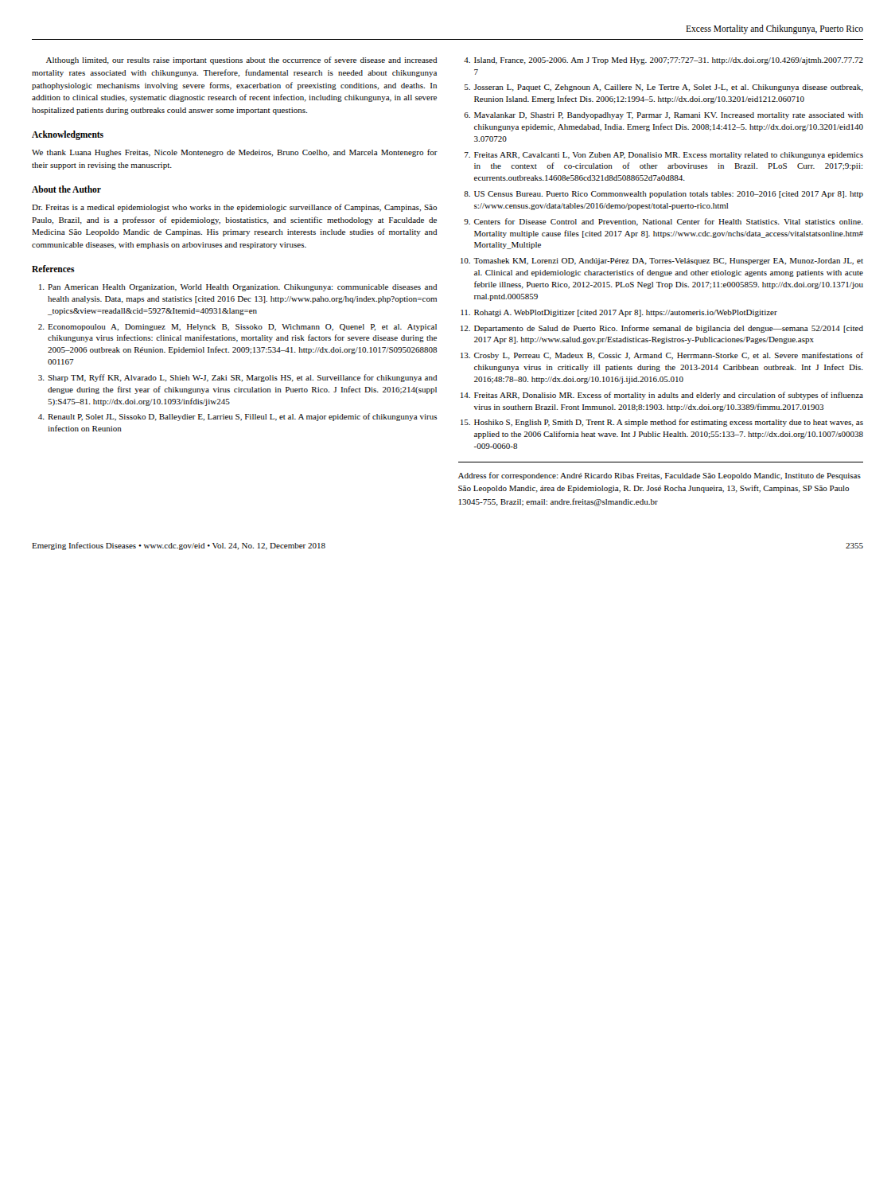Excess Mortality and Chikungunya, Puerto Rico
Although limited, our results raise important questions about the occurrence of severe disease and increased mortality rates associated with chikungunya. Therefore, fundamental research is needed about chikungunya pathophysiologic mechanisms involving severe forms, exacerbation of preexisting conditions, and deaths. In addition to clinical studies, systematic diagnostic research of recent infection, including chikungunya, in all severe hospitalized patients during outbreaks could answer some important questions.
Acknowledgments
We thank Luana Hughes Freitas, Nicole Montenegro de Medeiros, Bruno Coelho, and Marcela Montenegro for their support in revising the manuscript.
About the Author
Dr. Freitas is a medical epidemiologist who works in the epidemiologic surveillance of Campinas, Campinas, São Paulo, Brazil, and is a professor of epidemiology, biostatistics, and scientific methodology at Faculdade de Medicina São Leopoldo Mandic de Campinas. His primary research interests include studies of mortality and communicable diseases, with emphasis on arboviruses and respiratory viruses.
References
Pan American Health Organization, World Health Organization. Chikungunya: communicable diseases and health analysis. Data, maps and statistics [cited 2016 Dec 13]. http://www.paho.org/hq/index.php?option=com_topics&view=readall&cid=5927&Itemid=40931&lang=en
Economopoulou A, Dominguez M, Helynck B, Sissoko D, Wichmann O, Quenel P, et al. Atypical chikungunya virus infections: clinical manifestations, mortality and risk factors for severe disease during the 2005–2006 outbreak on Réunion. Epidemiol Infect. 2009;137:534–41. http://dx.doi.org/10.1017/S0950268808001167
Sharp TM, Ryff KR, Alvarado L, Shieh W-J, Zaki SR, Margolis HS, et al. Surveillance for chikungunya and dengue during the first year of chikungunya virus circulation in Puerto Rico. J Infect Dis. 2016;214(suppl 5):S475–81. http://dx.doi.org/10.1093/infdis/jiw245
Renault P, Solet JL, Sissoko D, Balleydier E, Larrieu S, Filleul L, et al. A major epidemic of chikungunya virus infection on Reunion
Island, France, 2005-2006. Am J Trop Med Hyg. 2007;77:727–31. http://dx.doi.org/10.4269/ajtmh.2007.77.727
Josseran L, Paquet C, Zehgnoun A, Caillere N, Le Tertre A, Solet J-L, et al. Chikungunya disease outbreak, Reunion Island. Emerg Infect Dis. 2006;12:1994–5. http://dx.doi.org/10.3201/eid1212.060710
Mavalankar D, Shastri P, Bandyopadhyay T, Parmar J, Ramani KV. Increased mortality rate associated with chikungunya epidemic, Ahmedabad, India. Emerg Infect Dis. 2008;14:412–5. http://dx.doi.org/10.3201/eid1403.070720
Freitas ARR, Cavalcanti L, Von Zuben AP, Donalisio MR. Excess mortality related to chikungunya epidemics in the context of co-circulation of other arboviruses in Brazil. PLoS Curr. 2017;9:pii: ecurrents.outbreaks.14608e586cd321d8d5088652d7a0d884.
US Census Bureau. Puerto Rico Commonwealth population totals tables: 2010–2016 [cited 2017 Apr 8]. https://www.census.gov/data/tables/2016/demo/popest/total-puerto-rico.html
Centers for Disease Control and Prevention, National Center for Health Statistics. Vital statistics online. Mortality multiple cause files [cited 2017 Apr 8]. https://www.cdc.gov/nchs/data_access/vitalstatsonline.htm#Mortality_Multiple
Tomashek KM, Lorenzi OD, Andújar-Pérez DA, Torres-Velásquez BC, Hunsperger EA, Munoz-Jordan JL, et al. Clinical and epidemiologic characteristics of dengue and other etiologic agents among patients with acute febrile illness, Puerto Rico, 2012-2015. PLoS Negl Trop Dis. 2017;11:e0005859. http://dx.doi.org/10.1371/journal.pntd.0005859
Rohatgi A. WebPlotDigitizer [cited 2017 Apr 8]. https://automeris.io/WebPlotDigitizer
Departamento de Salud de Puerto Rico. Informe semanal de bigilancia del dengue—semana 52/2014 [cited 2017 Apr 8]. http://www.salud.gov.pr/Estadisticas-Registros-y-Publicaciones/Pages/Dengue.aspx
Crosby L, Perreau C, Madeux B, Cossic J, Armand C, Herrmann-Storke C, et al. Severe manifestations of chikungunya virus in critically ill patients during the 2013-2014 Caribbean outbreak. Int J Infect Dis. 2016;48:78–80. http://dx.doi.org/10.1016/j.ijid.2016.05.010
Freitas ARR, Donalisio MR. Excess of mortality in adults and elderly and circulation of subtypes of influenza virus in southern Brazil. Front Immunol. 2018;8:1903. http://dx.doi.org/10.3389/fimmu.2017.01903
Hoshiko S, English P, Smith D, Trent R. A simple method for estimating excess mortality due to heat waves, as applied to the 2006 California heat wave. Int J Public Health. 2010;55:133–7. http://dx.doi.org/10.1007/s00038-009-0060-8
Address for correspondence: André Ricardo Ribas Freitas, Faculdade São Leopoldo Mandic, Instituto de Pesquisas São Leopoldo Mandic, área de Epidemiologia, R. Dr. José Rocha Junqueira, 13, Swift, Campinas, SP São Paulo 13045-755, Brazil; email: andre.freitas@slmandic.edu.br
Emerging Infectious Diseases • www.cdc.gov/eid • Vol. 24, No. 12, December 2018
2355